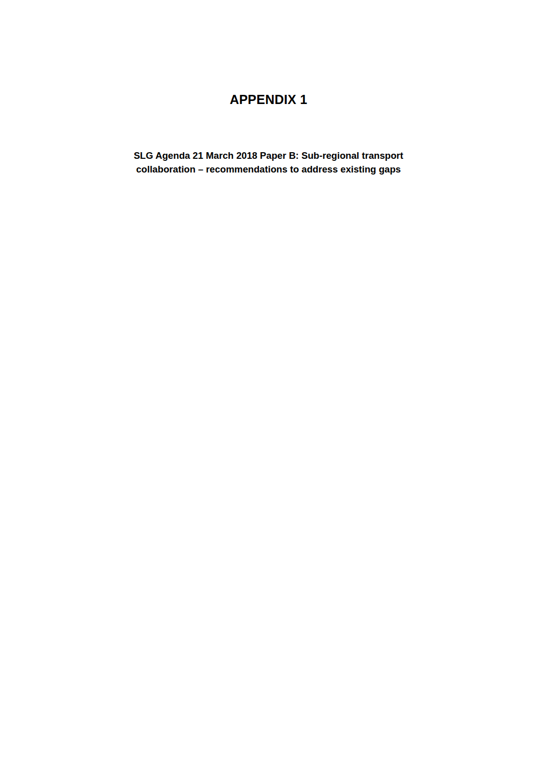APPENDIX 1
SLG Agenda 21 March 2018 Paper B: Sub-regional transport collaboration – recommendations to address existing gaps